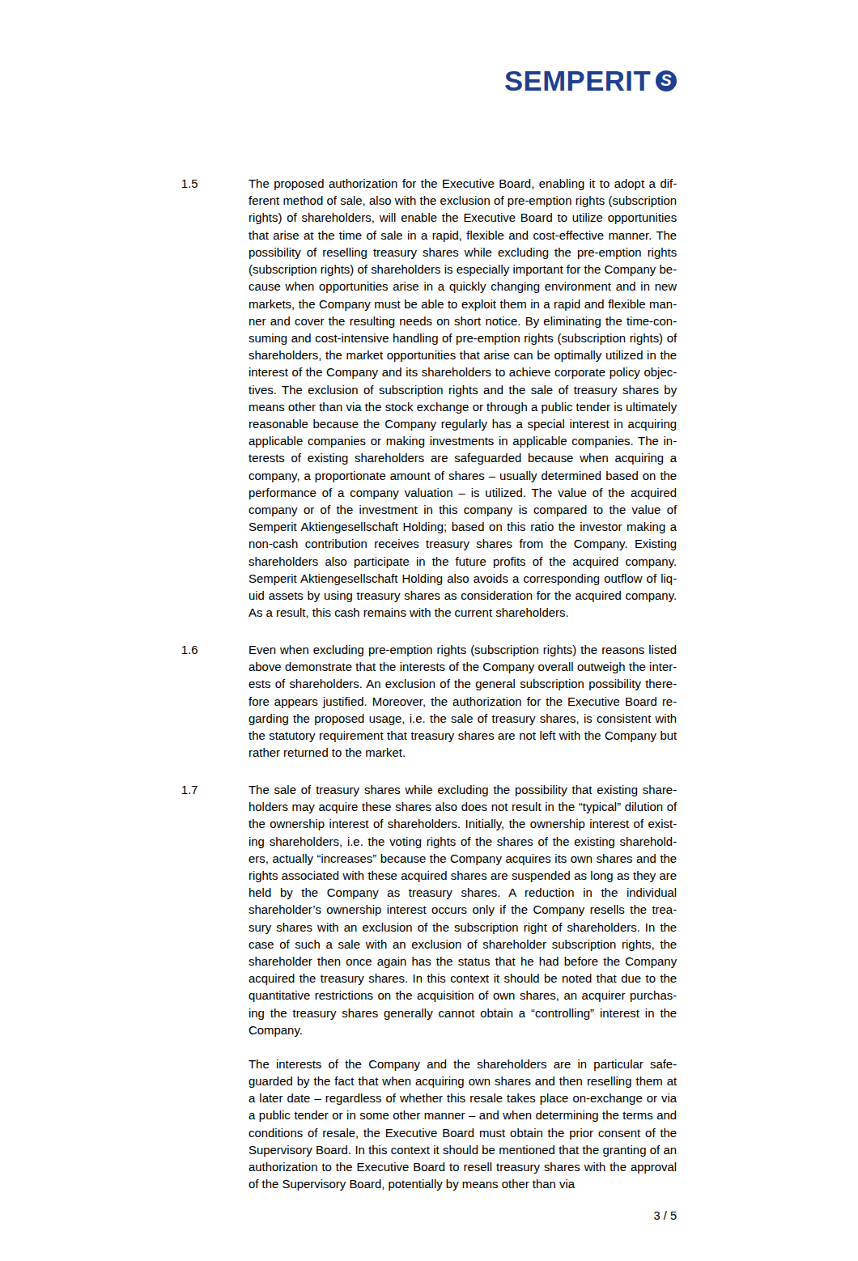SEMPERIT S
1.5
The proposed authorization for the Executive Board, enabling it to adopt a different method of sale, also with the exclusion of pre-emption rights (subscription rights) of shareholders, will enable the Executive Board to utilize opportunities that arise at the time of sale in a rapid, flexible and cost-effective manner. The possibility of reselling treasury shares while excluding the pre-emption rights (subscription rights) of shareholders is especially important for the Company because when opportunities arise in a quickly changing environment and in new markets, the Company must be able to exploit them in a rapid and flexible manner and cover the resulting needs on short notice. By eliminating the time-consuming and cost-intensive handling of pre-emption rights (subscription rights) of shareholders, the market opportunities that arise can be optimally utilized in the interest of the Company and its shareholders to achieve corporate policy objectives. The exclusion of subscription rights and the sale of treasury shares by means other than via the stock exchange or through a public tender is ultimately reasonable because the Company regularly has a special interest in acquiring applicable companies or making investments in applicable companies. The interests of existing shareholders are safeguarded because when acquiring a company, a proportionate amount of shares – usually determined based on the performance of a company valuation – is utilized. The value of the acquired company or of the investment in this company is compared to the value of Semperit Aktiengesellschaft Holding; based on this ratio the investor making a non-cash contribution receives treasury shares from the Company. Existing shareholders also participate in the future profits of the acquired company. Semperit Aktiengesellschaft Holding also avoids a corresponding outflow of liquid assets by using treasury shares as consideration for the acquired company. As a result, this cash remains with the current shareholders.
1.6
Even when excluding pre-emption rights (subscription rights) the reasons listed above demonstrate that the interests of the Company overall outweigh the interests of shareholders. An exclusion of the general subscription possibility therefore appears justified. Moreover, the authorization for the Executive Board regarding the proposed usage, i.e. the sale of treasury shares, is consistent with the statutory requirement that treasury shares are not left with the Company but rather returned to the market.
1.7
The sale of treasury shares while excluding the possibility that existing shareholders may acquire these shares also does not result in the “typical” dilution of the ownership interest of shareholders. Initially, the ownership interest of existing shareholders, i.e. the voting rights of the shares of the existing shareholders, actually “increases” because the Company acquires its own shares and the rights associated with these acquired shares are suspended as long as they are held by the Company as treasury shares. A reduction in the individual shareholder’s ownership interest occurs only if the Company resells the treasury shares with an exclusion of the subscription right of shareholders. In the case of such a sale with an exclusion of shareholder subscription rights, the shareholder then once again has the status that he had before the Company acquired the treasury shares. In this context it should be noted that due to the quantitative restrictions on the acquisition of own shares, an acquirer purchasing the treasury shares generally cannot obtain a “controlling” interest in the Company.
The interests of the Company and the shareholders are in particular safeguarded by the fact that when acquiring own shares and then reselling them at a later date – regardless of whether this resale takes place on-exchange or via a public tender or in some other manner – and when determining the terms and conditions of resale, the Executive Board must obtain the prior consent of the Supervisory Board. In this context it should be mentioned that the granting of an authorization to the Executive Board to resell treasury shares with the approval of the Supervisory Board, potentially by means other than via
3 / 5